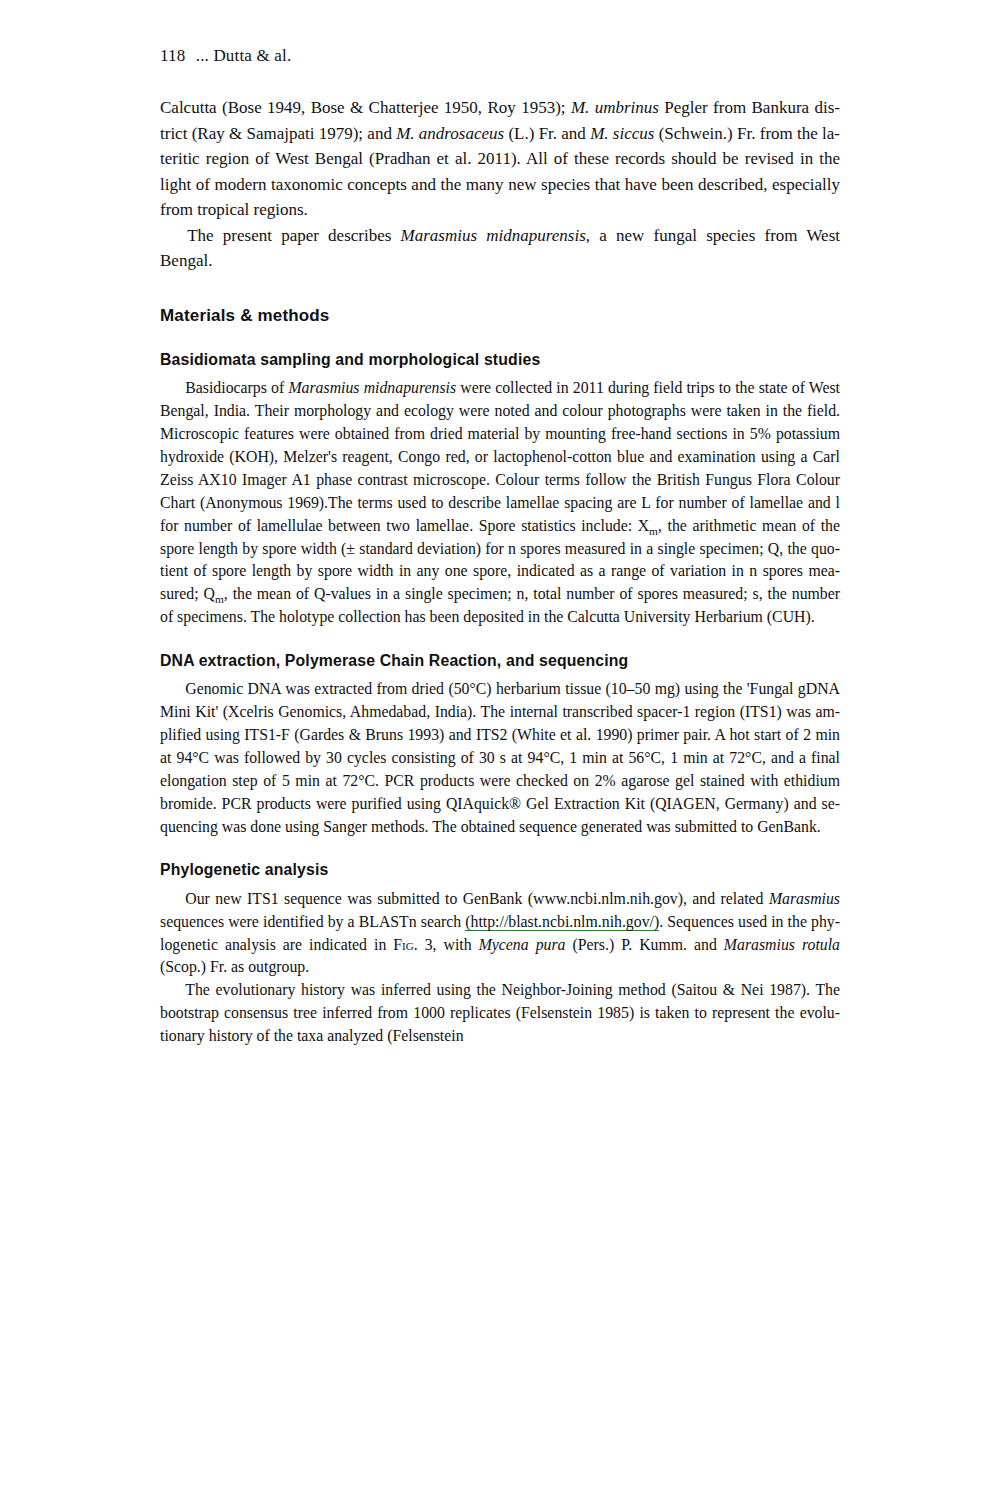118 ... Dutta & al.
Calcutta (Bose 1949, Bose & Chatterjee 1950, Roy 1953); M. umbrinus Pegler from Bankura district (Ray & Samajpati 1979); and M. androsaceus (L.) Fr. and M. siccus (Schwein.) Fr. from the lateritic region of West Bengal (Pradhan et al. 2011). All of these records should be revised in the light of modern taxonomic concepts and the many new species that have been described, especially from tropical regions.
The present paper describes Marasmius midnapurensis, a new fungal species from West Bengal.
Materials & methods
Basidiomata sampling and morphological studies
Basidiocarps of Marasmius midnapurensis were collected in 2011 during field trips to the state of West Bengal, India. Their morphology and ecology were noted and colour photographs were taken in the field. Microscopic features were obtained from dried material by mounting free-hand sections in 5% potassium hydroxide (KOH), Melzer's reagent, Congo red, or lactophenol-cotton blue and examination using a Carl Zeiss AX10 Imager A1 phase contrast microscope. Colour terms follow the British Fungus Flora Colour Chart (Anonymous 1969).The terms used to describe lamellae spacing are L for number of lamellae and l for number of lamellulae between two lamellae. Spore statistics include: Xm, the arithmetic mean of the spore length by spore width (± standard deviation) for n spores measured in a single specimen; Q, the quotient of spore length by spore width in any one spore, indicated as a range of variation in n spores measured; Qm, the mean of Q-values in a single specimen; n, total number of spores measured; s, the number of specimens. The holotype collection has been deposited in the Calcutta University Herbarium (CUH).
DNA extraction, Polymerase Chain Reaction, and sequencing
Genomic DNA was extracted from dried (50°C) herbarium tissue (10–50 mg) using the 'Fungal gDNA Mini Kit' (Xcelris Genomics, Ahmedabad, India). The internal transcribed spacer-1 region (ITS1) was amplified using ITS1-F (Gardes & Bruns 1993) and ITS2 (White et al. 1990) primer pair. A hot start of 2 min at 94°C was followed by 30 cycles consisting of 30 s at 94°C, 1 min at 56°C, 1 min at 72°C, and a final elongation step of 5 min at 72°C. PCR products were checked on 2% agarose gel stained with ethidium bromide. PCR products were purified using QIAquick® Gel Extraction Kit (QIAGEN, Germany) and sequencing was done using Sanger methods. The obtained sequence generated was submitted to GenBank.
Phylogenetic analysis
Our new ITS1 sequence was submitted to GenBank (www.ncbi.nlm.nih.gov), and related Marasmius sequences were identified by a BLASTn search (http://blast.ncbi.nlm.nih.gov/). Sequences used in the phylogenetic analysis are indicated in Fig. 3, with Mycena pura (Pers.) P. Kumm. and Marasmius rotula (Scop.) Fr. as outgroup.
The evolutionary history was inferred using the Neighbor-Joining method (Saitou & Nei 1987). The bootstrap consensus tree inferred from 1000 replicates (Felsenstein 1985) is taken to represent the evolutionary history of the taxa analyzed (Felsenstein